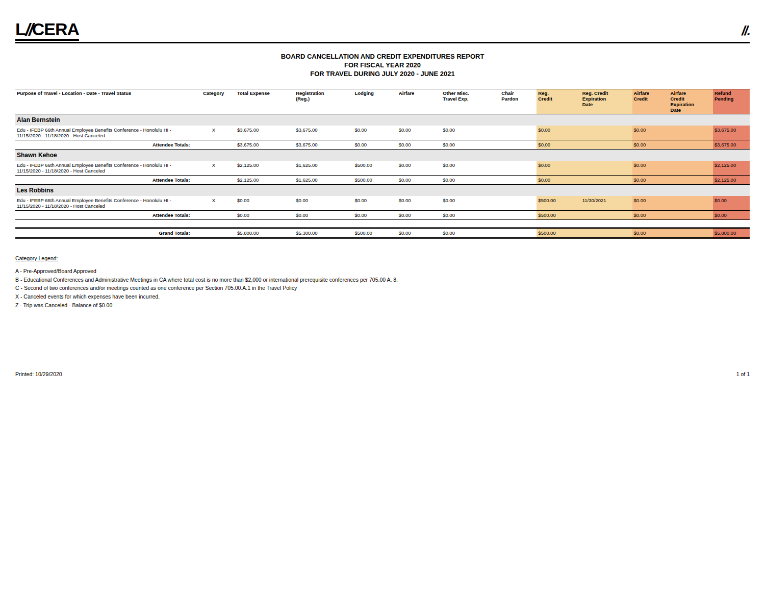L//CERA
//.
BOARD CANCELLATION AND CREDIT EXPENDITURES REPORT
FOR FISCAL YEAR 2020
FOR TRAVEL DURING JULY 2020 - JUNE 2021
| Purpose of Travel - Location - Date - Travel Status | Category | Total Expense | Registration (Reg.) | Lodging | Airfare | Other Misc. Travel Exp. | Chair Pardon | Reg. Credit | Reg. Credit Expiration Date | Airfare Credit | Airfare Credit Expiration Date | Refund Pending |
| --- | --- | --- | --- | --- | --- | --- | --- | --- | --- | --- | --- | --- |
| Alan Bernstein |
| Edu - IFEBP 66th Annual Employee Benefits Conference - Honolulu HI - 11/15/2020 - 11/18/2020 - Host Canceled | X | $3,675.00 | $3,675.00 | $0.00 | $0.00 | $0.00 | | $0.00 | | $0.00 | | $3,675.00 |
| Attendee Totals: | | $3,675.00 | $3,675.00 | $0.00 | $0.00 | $0.00 | | $0.00 | | $0.00 | | $3,675.00 |
| Shawn Kehoe |
| Edu - IFEBP 66th Annual Employee Benefits Conference - Honolulu HI - 11/15/2020 - 11/18/2020 - Host Canceled | X | $2,125.00 | $1,625.00 | $500.00 | $0.00 | $0.00 | | $0.00 | | $0.00 | | $2,125.00 |
| Attendee Totals: | | $2,125.00 | $1,625.00 | $500.00 | $0.00 | $0.00 | | $0.00 | | $0.00 | | $2,125.00 |
| Les Robbins |
| Edu - IFEBP 66th Annual Employee Benefits Conference - Honolulu HI - 11/15/2020 - 11/18/2020 - Host Canceled | X | $0.00 | $0.00 | $0.00 | $0.00 | $0.00 | | $500.00 | 11/30/2021 | $0.00 | | $0.00 |
| Attendee Totals: | | $0.00 | $0.00 | $0.00 | $0.00 | $0.00 | | $500.00 | | $0.00 | | $0.00 |
| Grand Totals: | | $5,800.00 | $5,300.00 | $500.00 | $0.00 | $0.00 | | $500.00 | | $0.00 | | $5,800.00 |
Category Legend:
A - Pre-Approved/Board Approved
B - Educational Conferences and Administrative Meetings in CA where total cost is no more than $2,000 or international prerequisite conferences per 705.00 A. 8.
C - Second of two conferences and/or meetings counted as one conference per Section 705.00.A.1 in the Travel Policy
X - Canceled events for which expenses have been incurred.
Z - Trip was Canceled - Balance of $0.00
Printed: 10/29/2020
1 of 1